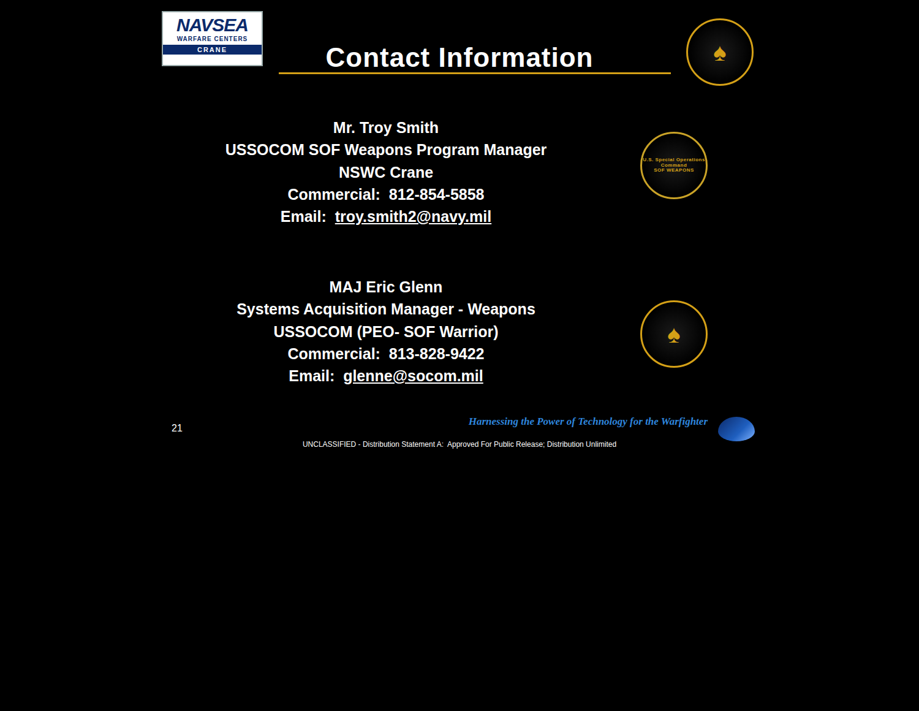NAVSEA
WARFARE CENTERS
CRANE
Contact Information
♠
U.S. Special Operations Command
SOF WEAPONS
♠
Mr. Troy Smith
USSOCOM SOF Weapons Program Manager
NSWC Crane
Commercial: 812-854-5858
Email: troy.smith2@navy.mil
MAJ Eric Glenn
Systems Acquisition Manager - Weapons
USSOCOM (PEO- SOF Warrior)
Commercial: 813-828-9422
Email: glenne@socom.mil
21
Harnessing the Power of Technology for the Warfighter
UNCLASSIFIED - Distribution Statement A: Approved For Public Release; Distribution Unlimited